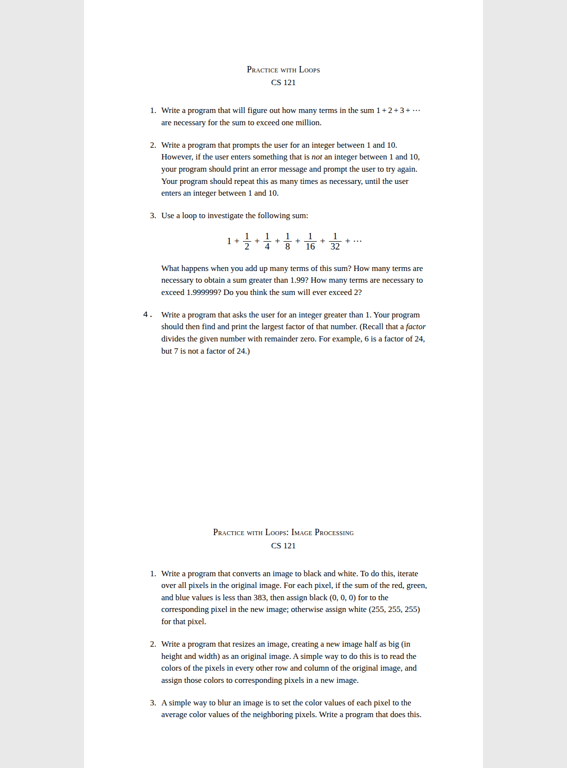Practice with Loops
CS 121
Write a program that will figure out how many terms in the sum 1+2+3+⋯ are necessary for the sum to exceed one million.
Write a program that prompts the user for an integer between 1 and 10. However, if the user enters something that is not an integer between 1 and 10, your program should print an error message and prompt the user to try again. Your program should repeat this as many times as necessary, until the user enters an integer between 1 and 10.
Use a loop to investigate the following sum:
1+12+14+18+116+132+⋯
What happens when you add up many terms of this sum? How many terms are necessary to obtain a sum greater than 1.99? How many terms are necessary to exceed 1.999999? Do you think the sum will ever exceed 2?
Write a program that asks the user for an integer greater than 1. Your program should then find and print the largest factor of that number. (Recall that a factor divides the given number with remainder zero. For example, 6 is a factor of 24, but 7 is not a factor of 24.)
Practice with Loops: Image Processing
CS 121
Write a program that converts an image to black and white. To do this, iterate over all pixels in the original image. For each pixel, if the sum of the red, green, and blue values is less than 383, then assign black (0, 0, 0) for to the corresponding pixel in the new image; otherwise assign white (255, 255, 255) for that pixel.
Write a program that resizes an image, creating a new image half as big (in height and width) as an original image. A simple way to do this is to read the colors of the pixels in every other row and column of the original image, and assign those colors to corresponding pixels in a new image.
A simple way to blur an image is to set the color values of each pixel to the average color values of the neighboring pixels. Write a program that does this.